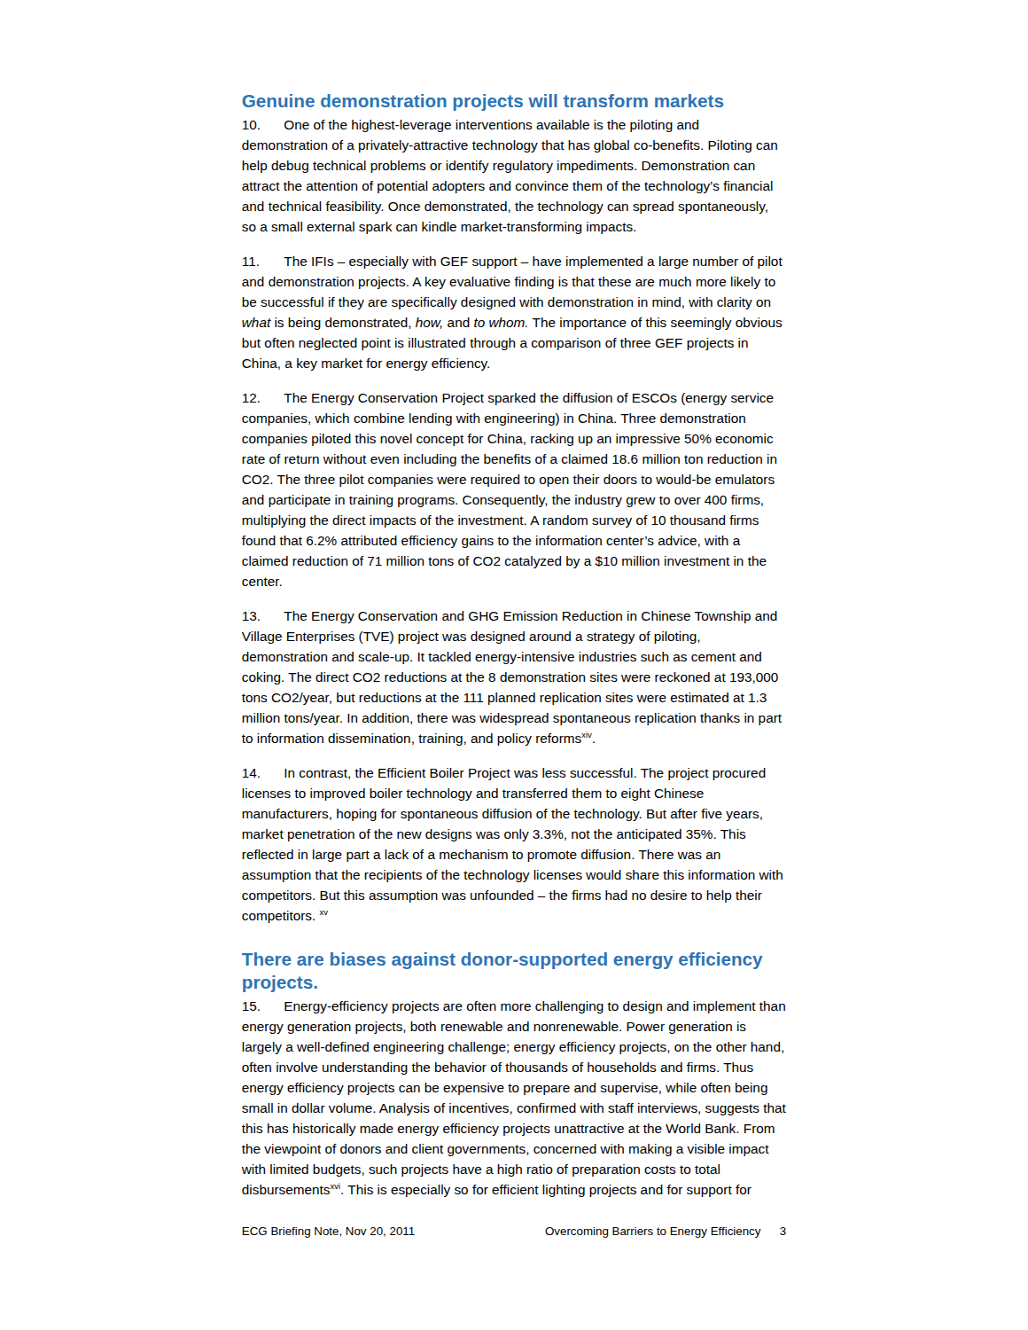Genuine demonstration projects will transform markets
10. One of the highest-leverage interventions available is the piloting and demonstration of a privately-attractive technology that has global co-benefits. Piloting can help debug technical problems or identify regulatory impediments. Demonstration can attract the attention of potential adopters and convince them of the technology’s financial and technical feasibility. Once demonstrated, the technology can spread spontaneously, so a small external spark can kindle market-transforming impacts.
11. The IFIs – especially with GEF support – have implemented a large number of pilot and demonstration projects. A key evaluative finding is that these are much more likely to be successful if they are specifically designed with demonstration in mind, with clarity on what is being demonstrated, how, and to whom. The importance of this seemingly obvious but often neglected point is illustrated through a comparison of three GEF projects in China, a key market for energy efficiency.
12. The Energy Conservation Project sparked the diffusion of ESCOs (energy service companies, which combine lending with engineering) in China. Three demonstration companies piloted this novel concept for China, racking up an impressive 50% economic rate of return without even including the benefits of a claimed 18.6 million ton reduction in CO2. The three pilot companies were required to open their doors to would-be emulators and participate in training programs. Consequently, the industry grew to over 400 firms, multiplying the direct impacts of the investment. A random survey of 10 thousand firms found that 6.2% attributed efficiency gains to the information center’s advice, with a claimed reduction of 71 million tons of CO2 catalyzed by a $10 million investment in the center.
13. The Energy Conservation and GHG Emission Reduction in Chinese Township and Village Enterprises (TVE) project was designed around a strategy of piloting, demonstration and scale-up. It tackled energy-intensive industries such as cement and coking. The direct CO2 reductions at the 8 demonstration sites were reckoned at 193,000 tons CO2/year, but reductions at the 111 planned replication sites were estimated at 1.3 million tons/year. In addition, there was widespread spontaneous replication thanks in part to information dissemination, training, and policy reformsxiv.
14. In contrast, the Efficient Boiler Project was less successful. The project procured licenses to improved boiler technology and transferred them to eight Chinese manufacturers, hoping for spontaneous diffusion of the technology. But after five years, market penetration of the new designs was only 3.3%, not the anticipated 35%. This reflected in large part a lack of a mechanism to promote diffusion. There was an assumption that the recipients of the technology licenses would share this information with competitors. But this assumption was unfounded – the firms had no desire to help their competitors. xv
There are biases against donor-supported energy efficiency projects.
15. Energy-efficiency projects are often more challenging to design and implement than energy generation projects, both renewable and nonrenewable. Power generation is largely a well-defined engineering challenge; energy efficiency projects, on the other hand, often involve understanding the behavior of thousands of households and firms. Thus energy efficiency projects can be expensive to prepare and supervise, while often being small in dollar volume. Analysis of incentives, confirmed with staff interviews, suggests that this has historically made energy efficiency projects unattractive at the World Bank. From the viewpoint of donors and client governments, concerned with making a visible impact with limited budgets, such projects have a high ratio of preparation costs to total disbursementsxvi. This is especially so for efficient lighting projects and for support for
ECG Briefing Note, Nov 20, 2011 Overcoming Barriers to Energy Efficiency3